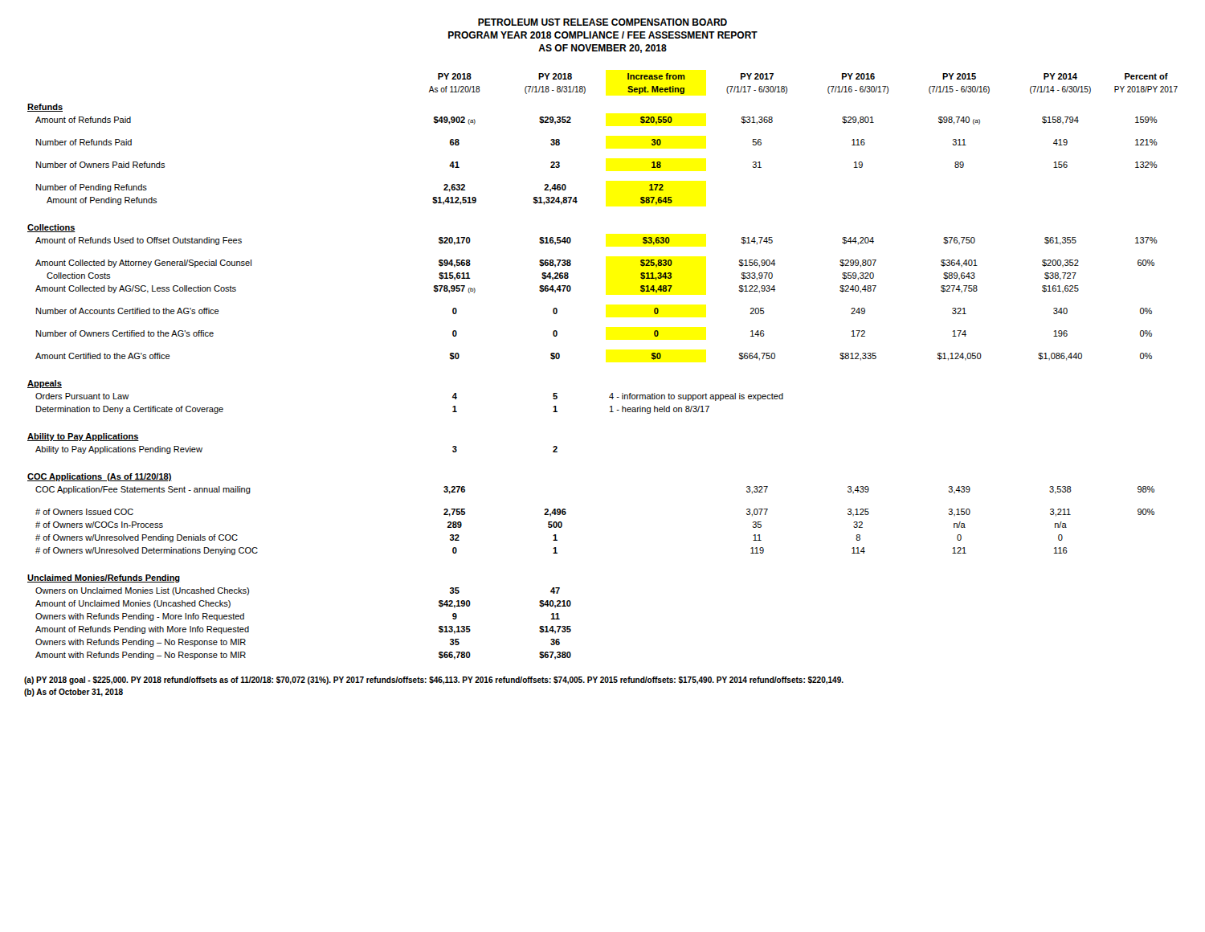PETROLEUM UST RELEASE COMPENSATION BOARD
PROGRAM YEAR 2018 COMPLIANCE / FEE ASSESSMENT REPORT
AS OF NOVEMBER 20, 2018
| | PY 2018 | PY 2018 | Increase from | PY 2017 | PY 2016 | PY 2015 | PY 2014 | Percent of |
| --- | --- | --- | --- | --- | --- | --- | --- | --- |
| | As of 11/20/18 | (7/1/18 - 8/31/18) | Sept. Meeting | (7/1/17 - 6/30/18) | (7/1/16 - 6/30/17) | (7/1/15 - 6/30/16) | (7/1/14 - 6/30/15) | PY 2018/PY 2017 |
| Refunds | |
| Amount of Refunds Paid | $49,902 (a) | $29,352 | $20,550 | $31,368 | $29,801 | $98,740 (a) | $158,794 | 159% |
| Number of Refunds Paid | 68 | 38 | 30 | 56 | 116 | 311 | 419 | 121% |
| Number of Owners Paid Refunds | 41 | 23 | 18 | 31 | 19 | 89 | 156 | 132% |
| Number of Pending Refunds | 2,632 | 2,460 | 172 | |
| Amount of Pending Refunds | $1,412,519 | $1,324,874 | $87,645 | |
| Collections | |
| Amount of Refunds Used to Offset Outstanding Fees | $20,170 | $16,540 | $3,630 | $14,745 | $44,204 | $76,750 | $61,355 | 137% |
| Amount Collected by Attorney General/Special Counsel | $94,568 | $68,738 | $25,830 | $156,904 | $299,807 | $364,401 | $200,352 | 60% |
| Collection Costs | $15,611 | $4,268 | $11,343 | $33,970 | $59,320 | $89,643 | $38,727 | |
| Amount Collected by AG/SC, Less Collection Costs | $78,957 (b) | $64,470 | $14,487 | $122,934 | $240,487 | $274,758 | $161,625 | |
| Number of Accounts Certified to the AG's office | 0 | 0 | 0 | 205 | 249 | 321 | 340 | 0% |
| Number of Owners Certified to the AG's office | 0 | 0 | 0 | 146 | 172 | 174 | 196 | 0% |
| Amount Certified to the AG's office | $0 | $0 | $0 | $664,750 | $812,335 | $1,124,050 | $1,086,440 | 0% |
| Appeals | |
| Orders Pursuant to Law | 4 | 5 | 4 - information to support appeal is expected |
| Determination to Deny a Certificate of Coverage | 1 | 1 | 1 - hearing held on 8/3/17 |
| Ability to Pay Applications | |
| Ability to Pay Applications Pending Review | 3 | 2 | |
| COC Applications (As of 11/20/18) | |
| COC Application/Fee Statements Sent - annual mailing | 3,276 | | | 3,327 | 3,439 | 3,439 | 3,538 | 98% |
| # of Owners Issued COC | 2,755 | 2,496 | | 3,077 | 3,125 | 3,150 | 3,211 | 90% |
| # of Owners w/COCs In-Process | 289 | 500 | | 35 | 32 | n/a | n/a | |
| # of Owners w/Unresolved Pending Denials of COC | 32 | 1 | | 11 | 8 | 0 | 0 | |
| # of Owners w/Unresolved Determinations Denying COC | 0 | 1 | | 119 | 114 | 121 | 116 | |
| Unclaimed Monies/Refunds Pending | |
| Owners on Unclaimed Monies List (Uncashed Checks) | 35 | 47 | |
| Amount of Unclaimed Monies (Uncashed Checks) | $42,190 | $40,210 | |
| Owners with Refunds Pending - More Info Requested | 9 | 11 | |
| Amount of Refunds Pending with More Info Requested | $13,135 | $14,735 | |
| Owners with Refunds Pending – No Response to MIR | 35 | 36 | |
| Amount with Refunds Pending – No Response to MIR | $66,780 | $67,380 | |
(a) PY 2018 goal - $225,000. PY 2018 refund/offsets as of 11/20/18: $70,072 (31%). PY 2017 refunds/offsets: $46,113. PY 2016 refund/offsets: $74,005. PY 2015 refund/offsets: $175,490. PY 2014 refund/offsets: $220,149.
(b) As of October 31, 2018